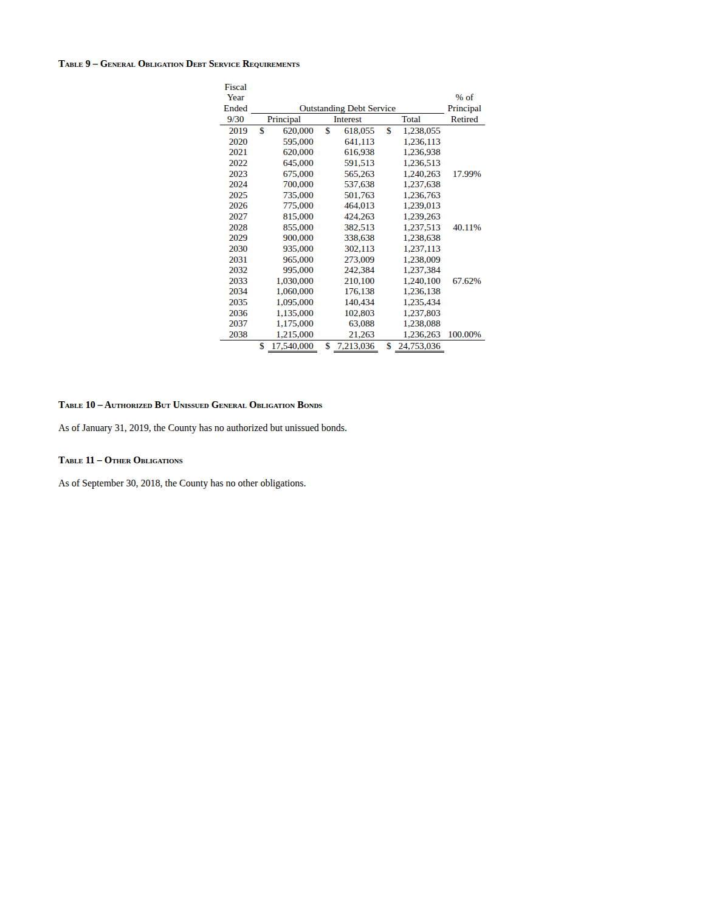Table 9 – General Obligation Debt Service Requirements
| Fiscal | | |
| --- | --- | --- |
| Year | | % of |
| Ended | Outstanding Debt Service | Principal |
| 9/30 | Principal | Interest | Total | Retired |
| 2019 | $ | 620,000 | $ | 618,055 | $ | 1,238,055 | |
| 2020 | | 595,000 | | 641,113 | | 1,236,113 | |
| 2021 | | 620,000 | | 616,938 | | 1,236,938 | |
| 2022 | | 645,000 | | 591,513 | | 1,236,513 | |
| 2023 | | 675,000 | | 565,263 | | 1,240,263 | 17.99% |
| 2024 | | 700,000 | | 537,638 | | 1,237,638 | |
| 2025 | | 735,000 | | 501,763 | | 1,236,763 | |
| 2026 | | 775,000 | | 464,013 | | 1,239,013 | |
| 2027 | | 815,000 | | 424,263 | | 1,239,263 | |
| 2028 | | 855,000 | | 382,513 | | 1,237,513 | 40.11% |
| 2029 | | 900,000 | | 338,638 | | 1,238,638 | |
| 2030 | | 935,000 | | 302,113 | | 1,237,113 | |
| 2031 | | 965,000 | | 273,009 | | 1,238,009 | |
| 2032 | | 995,000 | | 242,384 | | 1,237,384 | |
| 2033 | | 1,030,000 | | 210,100 | | 1,240,100 | 67.62% |
| 2034 | | 1,060,000 | | 176,138 | | 1,236,138 | |
| 2035 | | 1,095,000 | | 140,434 | | 1,235,434 | |
| 2036 | | 1,135,000 | | 102,803 | | 1,237,803 | |
| 2037 | | 1,175,000 | | 63,088 | | 1,238,088 | |
| 2038 | | 1,215,000 | | 21,263 | | 1,236,263 | 100.00% |
| | $ | 17,540,000 | $ | 7,213,036 | $ | 24,753,036 | |
Table 10 – Authorized But Unissued General Obligation Bonds
As of January 31, 2019, the County has no authorized but unissued bonds.
Table 11 – Other Obligations
As of September 30, 2018, the County has no other obligations.